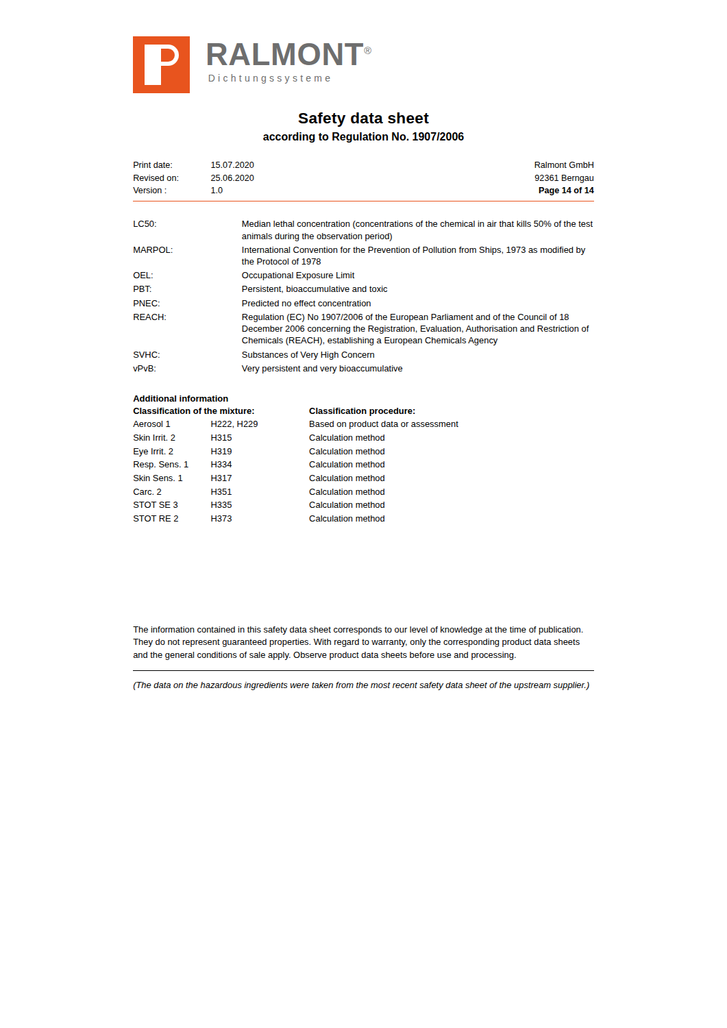RALMONT®
Dichtungssysteme
Safety data sheet
according to Regulation No. 1907/2006
| Print date: | 15.07.2020 | Ralmont GmbH |
| Revised on: | 25.06.2020 | 92361 Berngau |
| Version : | 1.0 | Page 14 of 14 |
| LC50: | Median lethal concentration (concentrations of the chemical in air that kills 50% of the test animals during the observation period) |
| MARPOL: | International Convention for the Prevention of Pollution from Ships, 1973 as modified by the Protocol of 1978 |
| OEL: | Occupational Exposure Limit |
| PBT: | Persistent, bioaccumulative and toxic |
| PNEC: | Predicted no effect concentration |
| REACH: | Regulation (EC) No 1907/2006 of the European Parliament and of the Council of 18 December 2006 concerning the Registration, Evaluation, Authorisation and Restriction of Chemicals (REACH), establishing a European Chemicals Agency |
| SVHC: | Substances of Very High Concern |
| vPvB: | Very persistent and very bioaccumulative |
Additional information
| Classification of the mixture: | Classification procedure: |
| --- | --- |
| Aerosol 1 | H222, H229 | Based on product data or assessment |
| Skin Irrit. 2 | H315 | Calculation method |
| Eye Irrit. 2 | H319 | Calculation method |
| Resp. Sens. 1 | H334 | Calculation method |
| Skin Sens. 1 | H317 | Calculation method |
| Carc. 2 | H351 | Calculation method |
| STOT SE 3 | H335 | Calculation method |
| STOT RE 2 | H373 | Calculation method |
The information contained in this safety data sheet corresponds to our level of knowledge at the time of publication. They do not represent guaranteed properties. With regard to warranty, only the corresponding product data sheets and the general conditions of sale apply. Observe product data sheets before use and processing.
(The data on the hazardous ingredients were taken from the most recent safety data sheet of the upstream supplier.)